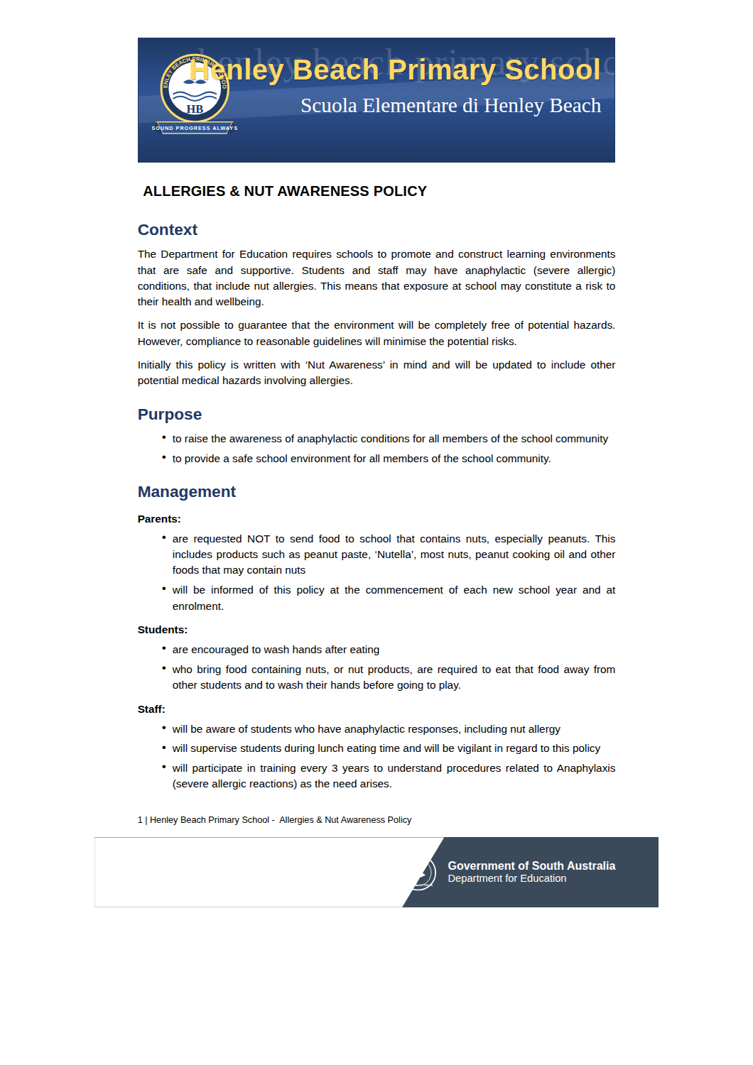henley beach primary school
HENLEY BEACH PRIMARY SCHOOL HB SOUND PROGRESS ALWAYS
Henley Beach Primary School
Scuola Elementare di Henley Beach
ALLERGIES & NUT AWARENESS POLICY
Context
The Department for Education requires schools to promote and construct learning environments that are safe and supportive. Students and staff may have anaphylactic (severe allergic) conditions, that include nut allergies. This means that exposure at school may constitute a risk to their health and wellbeing.
It is not possible to guarantee that the environment will be completely free of potential hazards. However, compliance to reasonable guidelines will minimise the potential risks.
Initially this policy is written with ‘Nut Awareness’ in mind and will be updated to include other potential medical hazards involving allergies.
Purpose
to raise the awareness of anaphylactic conditions for all members of the school community
to provide a safe school environment for all members of the school community.
Management
Parents:
are requested NOT to send food to school that contains nuts, especially peanuts. This includes products such as peanut paste, ‘Nutella’, most nuts, peanut cooking oil and other foods that may contain nuts
will be informed of this policy at the commencement of each new school year and at enrolment.
Students:
are encouraged to wash hands after eating
who bring food containing nuts, or nut products, are required to eat that food away from other students and to wash their hands before going to play.
Staff:
will be aware of students who have anaphylactic responses, including nut allergy
will supervise students during lunch eating time and will be vigilant in regard to this policy
will participate in training every 3 years to understand procedures related to Anaphylaxis (severe allergic reactions) as the need arises.
1 | Henley Beach Primary School - Allergies & Nut Awareness Policy
SOUTH AUSTRALIA
Government of South Australia
Department for Education